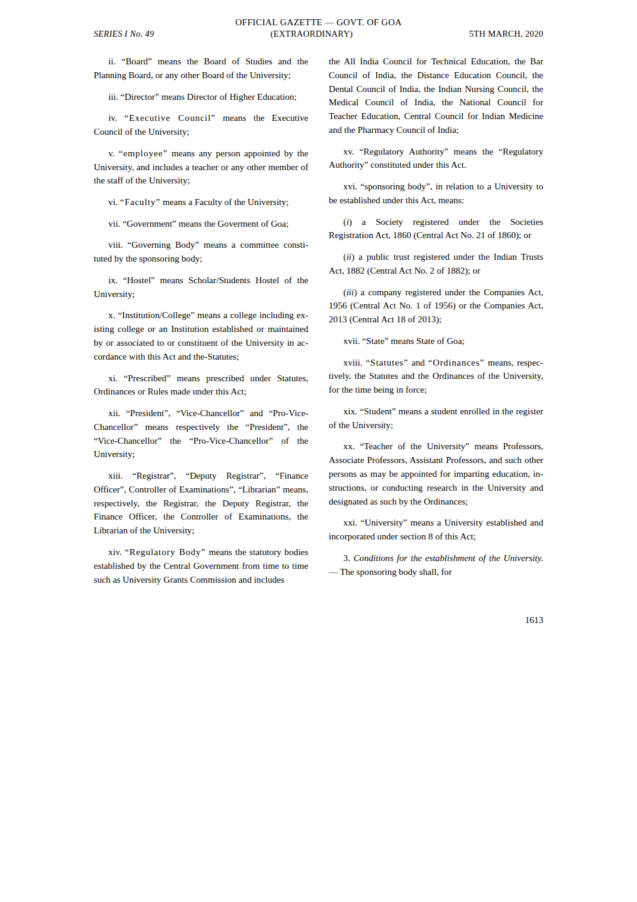OFFICIAL GAZETTE — GOVT. OF GOA
SERIES I No. 49 (EXTRAORDINARY) 5TH MARCH, 2020
ii. “Board” means the Board of Studies and the Planning Board, or any other Board of the University;
iii. “Director” means Director of Higher Education;
iv. “Executive Council” means the Executive Council of the University;
v. “employee” means any person appointed by the University, and includes a teacher or any other member of the staff of the University;
vi. “Faculty” means a Faculty of the University;
vii. “Government” means the Goverment of Goa;
viii. “Governing Body” means a committee constituted by the sponsoring body;
ix. “Hostel” means Scholar/Students Hostel of the University;
x. “Institution/College” means a college including existing college or an Institution established or maintained by or associated to or constituent of the University in accordance with this Act and the-Statutes;
xi. “Prescribed” means prescribed under Statutes, Ordinances or Rules made under this Act;
xii. “President”, “Vice-Chancellor” and “Pro-Vice-Chancellor” means respectively the “President”, the “Vice-Chancellor” the “Pro-Vice-Chancellor” of the University;
xiii. “Registrar”, “Deputy Registrar”, “Finance Officer”, Controller of Examinations”, “Librarian” means, respectively, the Registrar, the Deputy Registrar, the Finance Officer, the Controller of Examinations, the Librarian of the University;
xiv. “Regulatory Body” means the statutory bodies established by the Central Government from time to time such as University Grants Commission and includes
the All India Council for Technical Education, the Bar Council of India, the Distance Education Council, the Dental Council of India, the Indian Nursing Council, the Medical Council of India, the National Council for Teacher Education, Central Council for Indian Medicine and the Pharmacy Council of India;
xv. “Regulatory Authority” means the “Regulatory Authority” constituted under this Act.
xvi. “sponsoring body”, in relation to a University to be established under this Act, means:
(i) a Society registered under the Societies Registration Act, 1860 (Central Act No. 21 of 1860); or
(ii) a public trust registered under the Indian Trusts Act, 1882 (Central Act No. 2 of 1882); or
(iii) a company registered under the Companies Act, 1956 (Central Act No. 1 of 1956) or the Companies Act, 2013 (Central Act 18 of 2013);
xvii. “State” means State of Goa;
xviii. “Statutes” and “Ordinances” means, respectively, the Statutes and the Ordinances of the University, for the time being in force;
xix. “Student” means a student enrolled in the register of the University;
xx. “Teacher of the University” means Professors, Associate Professors, Assistant Professors, and such other persons as may be appointed for imparting education, instructions, or conducting research in the University and designated as such by the Ordinances;
xxi. “University” means a University established and incorporated under section 8 of this Act;
3. Conditions for the establishment of the University.— The sponsoring body shall, for
1613